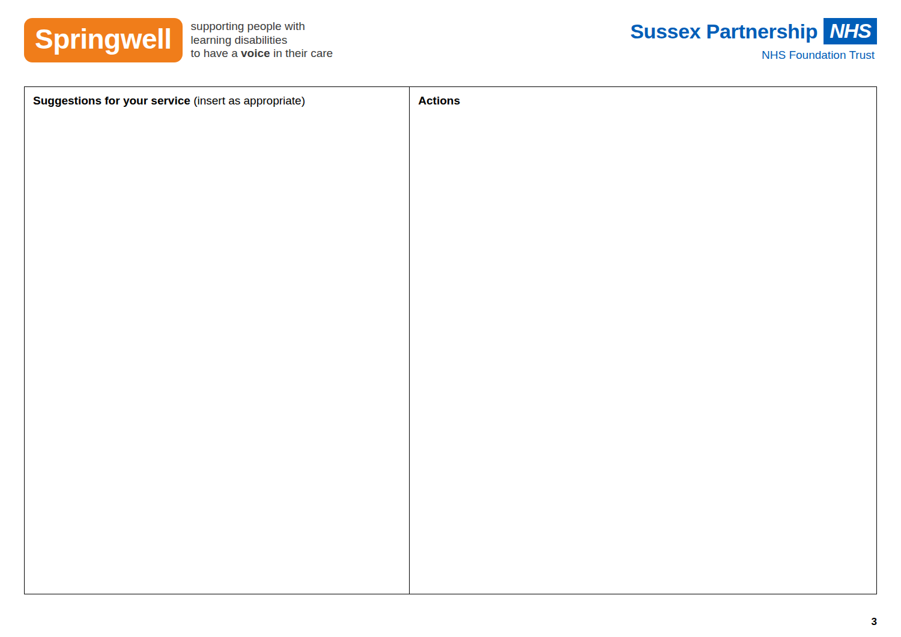Springwell
supporting people with
learning disabilities
to have a voice in their care
Sussex Partnership NHS
NHS Foundation Trust
| Suggestions for your service (insert as appropriate) | Actions |
3